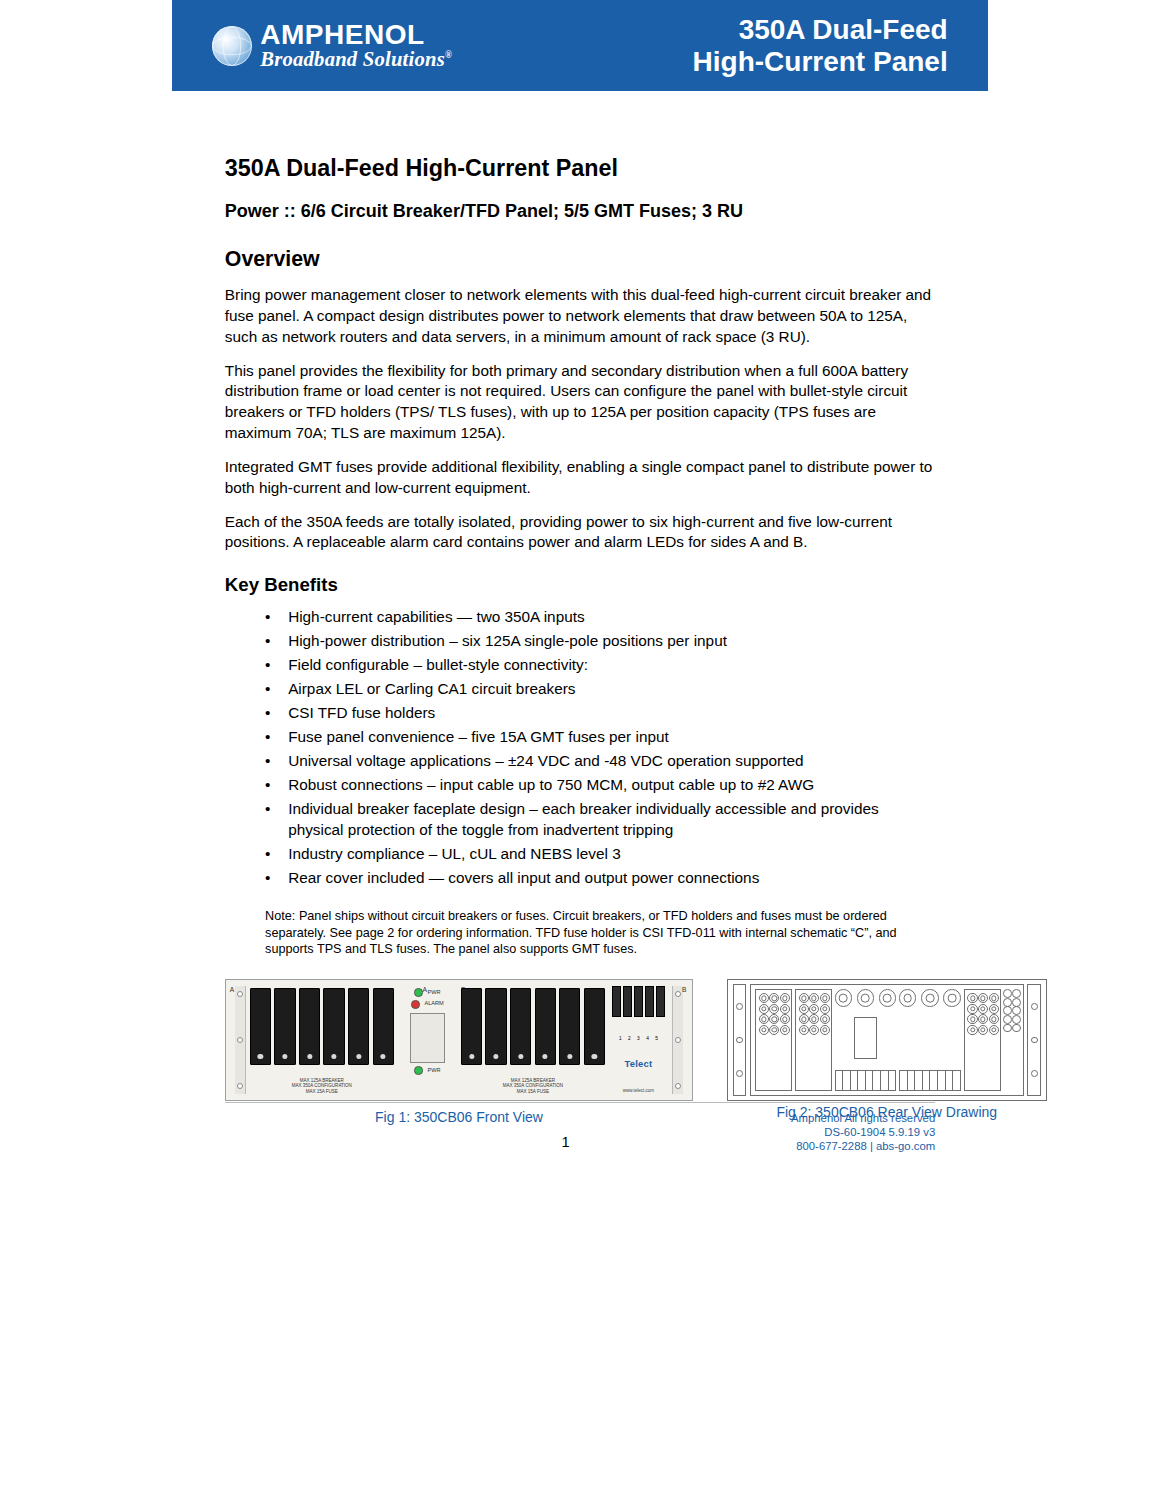AMPHENOL
Broadband Solutions®
350A Dual-Feed
High-Current Panel
350A Dual-Feed High-Current Panel
Power :: 6/6 Circuit Breaker/TFD Panel; 5/5 GMT Fuses; 3 RU
Overview
Bring power management closer to network elements with this dual-feed high-current circuit breaker and fuse panel. A compact design distributes power to network elements that draw between 50A to 125A, such as network routers and data servers, in a minimum amount of rack space (3 RU).
This panel provides the flexibility for both primary and secondary distribution when a full 600A battery distribution frame or load center is not required. Users can configure the panel with bullet-style circuit breakers or TFD holders (TPS/ TLS fuses), with up to 125A per position capacity (TPS fuses are maximum 70A; TLS are maximum 125A).
Integrated GMT fuses provide additional flexibility, enabling a single compact panel to distribute power to both high-current and low-current equipment.
Each of the 350A feeds are totally isolated, providing power to six high-current and five low-current positions. A replaceable alarm card contains power and alarm LEDs for sides A and B.
Key Benefits
High-current capabilities — two 350A inputs
High-power distribution – six 125A single-pole positions per input
Field configurable – bullet-style connectivity:
Airpax LEL or Carling CA1 circuit breakers
CSI TFD fuse holders
Fuse panel convenience – five 15A GMT fuses per input
Universal voltage applications – ±24 VDC and -48 VDC operation supported
Robust connections – input cable up to 750 MCM, output cable up to #2 AWG
Individual breaker faceplate design – each breaker individually accessible and provides physical protection of the toggle from inadvertent tripping
Industry compliance – UL, cUL and NEBS level 3
Rear cover included — covers all input and output power connections
Note: Panel ships without circuit breakers or fuses. Circuit breakers, or TFD holders and fuses must be ordered separately. See page 2 for ordering information. TFD fuse holder is CSI TFD-011 with internal schematic “C”, and supports TPS and TLS fuses. The panel also supports GMT fuses.
A A B B
MAX 125A BREAKER
MAX 350A CONFIGURATION
MAX 15A FUSE
PWR
ALARM
PWR
MAX 125A BREAKER
MAX 350A CONFIGURATION
MAX 15A FUSE
12345
Telect
www.telect.com
Fig 1: 350CB06 Front View
Fig 2: 350CB06 Rear View Drawing
1
Amphenol All rights reserved
DS-60-1904 5.9.19 v3
800-677-2288 | abs-go.com